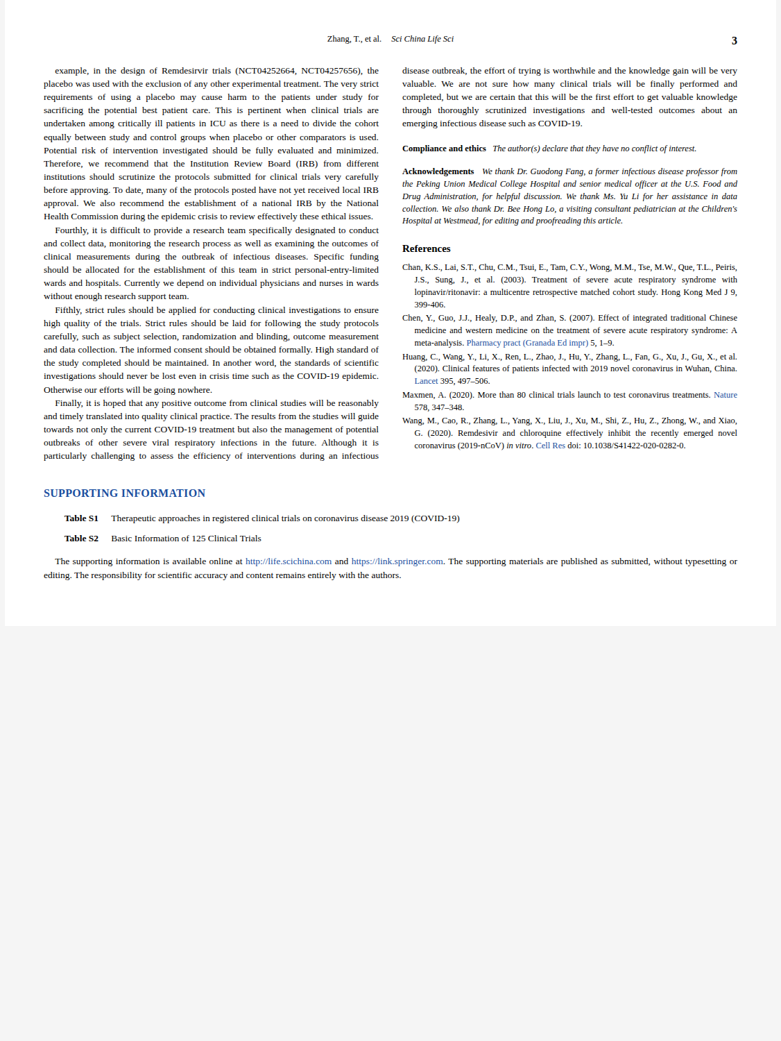Zhang, T., et al. Sci China Life Sci 3
example, in the design of Remdesirvir trials (NCT04252664, NCT04257656), the placebo was used with the exclusion of any other experimental treatment. The very strict requirements of using a placebo may cause harm to the patients under study for sacrificing the potential best patient care. This is pertinent when clinical trials are undertaken among critically ill patients in ICU as there is a need to divide the cohort equally between study and control groups when placebo or other comparators is used. Potential risk of intervention investigated should be fully evaluated and minimized. Therefore, we recommend that the Institution Review Board (IRB) from different institutions should scrutinize the protocols submitted for clinical trials very carefully before approving. To date, many of the protocols posted have not yet received local IRB approval. We also recommend the establishment of a national IRB by the National Health Commission during the epidemic crisis to review effectively these ethical issues.
Fourthly, it is difficult to provide a research team specifically designated to conduct and collect data, monitoring the research process as well as examining the outcomes of clinical measurements during the outbreak of infectious diseases. Specific funding should be allocated for the establishment of this team in strict personal-entry-limited wards and hospitals. Currently we depend on individual physicians and nurses in wards without enough research support team.
Fifthly, strict rules should be applied for conducting clinical investigations to ensure high quality of the trials. Strict rules should be laid for following the study protocols carefully, such as subject selection, randomization and blinding, outcome measurement and data collection. The informed consent should be obtained formally. High standard of the study completed should be maintained. In another word, the standards of scientific investigations should never be lost even in crisis time such as the COVID-19 epidemic. Otherwise our efforts will be going nowhere.
Finally, it is hoped that any positive outcome from clinical studies will be reasonably and timely translated into quality clinical practice. The results from the studies will guide towards not only the current COVID-19 treatment but also the management of potential outbreaks of other severe viral respiratory infections in the future. Although it is particularly challenging to assess the efficiency of interventions during an infectious disease outbreak, the effort of trying is worthwhile and the knowledge gain will be very valuable. We are not sure how many clinical trials will be finally performed and completed, but we are certain that this will be the first effort to get valuable knowledge through thoroughly scrutinized investigations and well-tested outcomes about an emerging infectious disease such as COVID-19.
Compliance and ethics The author(s) declare that they have no conflict of interest.
Acknowledgements We thank Dr. Guodong Fang, a former infectious disease professor from the Peking Union Medical College Hospital and senior medical officer at the U.S. Food and Drug Administration, for helpful discussion. We thank Ms. Yu Li for her assistance in data collection. We also thank Dr. Bee Hong Lo, a visiting consultant pediatrician at the Children's Hospital at Westmead, for editing and proofreading this article.
References
Chan, K.S., Lai, S.T., Chu, C.M., Tsui, E., Tam, C.Y., Wong, M.M., Tse, M.W., Que, T.L., Peiris, J.S., Sung, J., et al. (2003). Treatment of severe acute respiratory syndrome with lopinavir/ritonavir: a multicentre retrospective matched cohort study. Hong Kong Med J 9, 399-406.
Chen, Y., Guo, J.J., Healy, D.P., and Zhan, S. (2007). Effect of integrated traditional Chinese medicine and western medicine on the treatment of severe acute respiratory syndrome: A meta-analysis. Pharmacy pract (Granada Ed impr) 5, 1–9.
Huang, C., Wang, Y., Li, X., Ren, L., Zhao, J., Hu, Y., Zhang, L., Fan, G., Xu, J., Gu, X., et al. (2020). Clinical features of patients infected with 2019 novel coronavirus in Wuhan, China. Lancet 395, 497–506.
Maxmen, A. (2020). More than 80 clinical trials launch to test coronavirus treatments. Nature 578, 347–348.
Wang, M., Cao, R., Zhang, L., Yang, X., Liu, J., Xu, M., Shi, Z., Hu, Z., Zhong, W., and Xiao, G. (2020). Remdesivir and chloroquine effectively inhibit the recently emerged novel coronavirus (2019-nCoV) in vitro. Cell Res doi: 10.1038/S41422-020-0282-0.
SUPPORTING INFORMATION
Table S1 Therapeutic approaches in registered clinical trials on coronavirus disease 2019 (COVID-19)
Table S2 Basic Information of 125 Clinical Trials
The supporting information is available online at http://life.scichina.com and https://link.springer.com. The supporting materials are published as submitted, without typesetting or editing. The responsibility for scientific accuracy and content remains entirely with the authors.